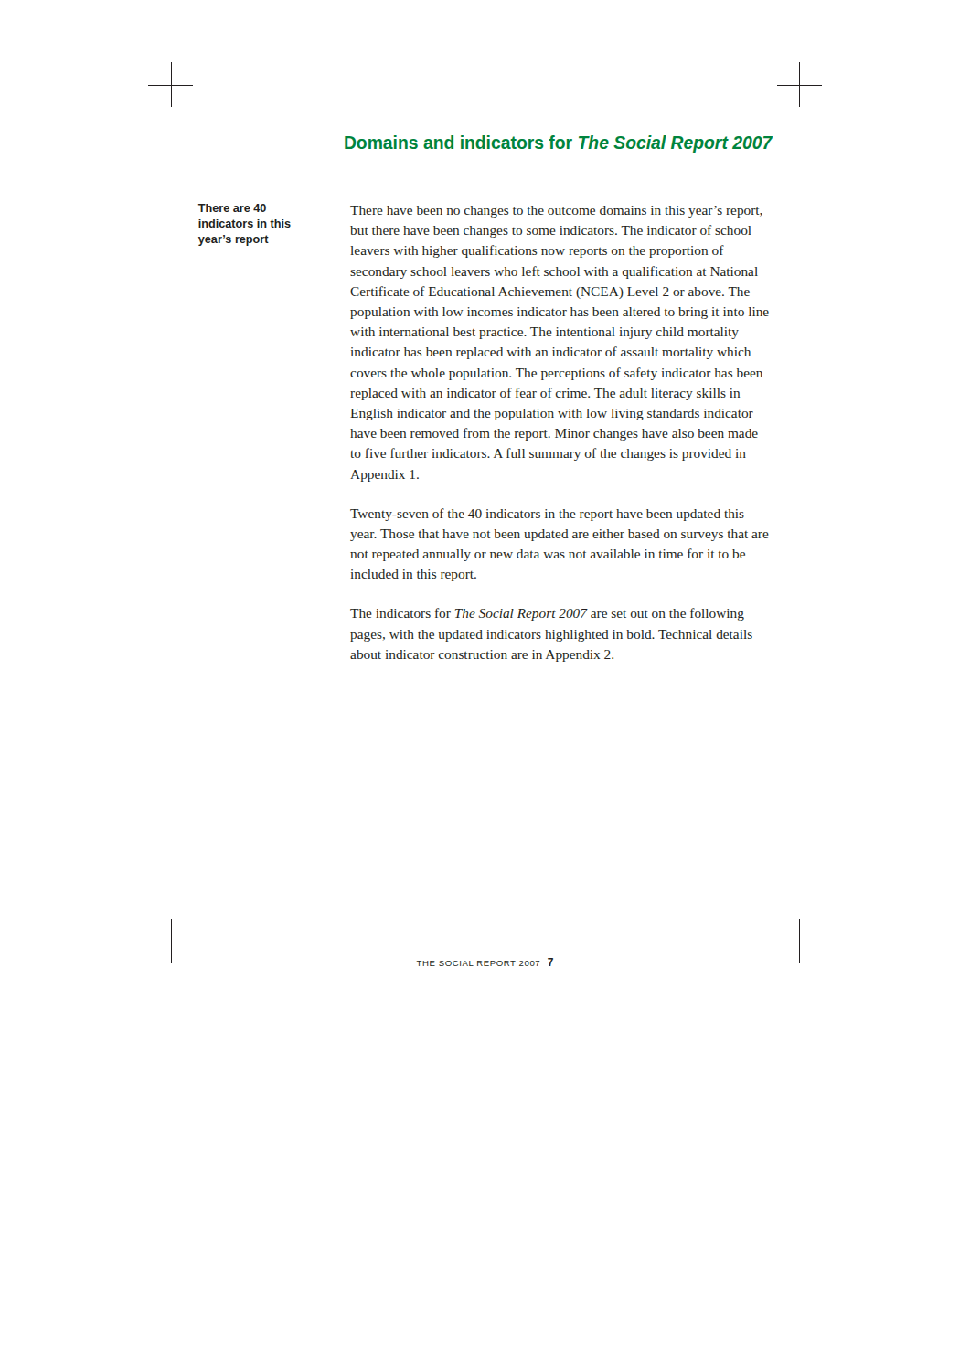Domains and indicators for The Social Report 2007
There are 40 indicators in this year’s report
There have been no changes to the outcome domains in this year’s report, but there have been changes to some indicators. The indicator of school leavers with higher qualifications now reports on the proportion of secondary school leavers who left school with a qualification at National Certificate of Educational Achievement (NCEA) Level 2 or above. The population with low incomes indicator has been altered to bring it into line with international best practice. The intentional injury child mortality indicator has been replaced with an indicator of assault mortality which covers the whole population. The perceptions of safety indicator has been replaced with an indicator of fear of crime. The adult literacy skills in English indicator and the population with low living standards indicator have been removed from the report. Minor changes have also been made to five further indicators. A full summary of the changes is provided in Appendix 1.
Twenty-seven of the 40 indicators in the report have been updated this year. Those that have not been updated are either based on surveys that are not repeated annually or new data was not available in time for it to be included in this report.
The indicators for The Social Report 2007 are set out on the following pages, with the updated indicators highlighted in bold. Technical details about indicator construction are in Appendix 2.
THE SOCIAL REPORT 20077